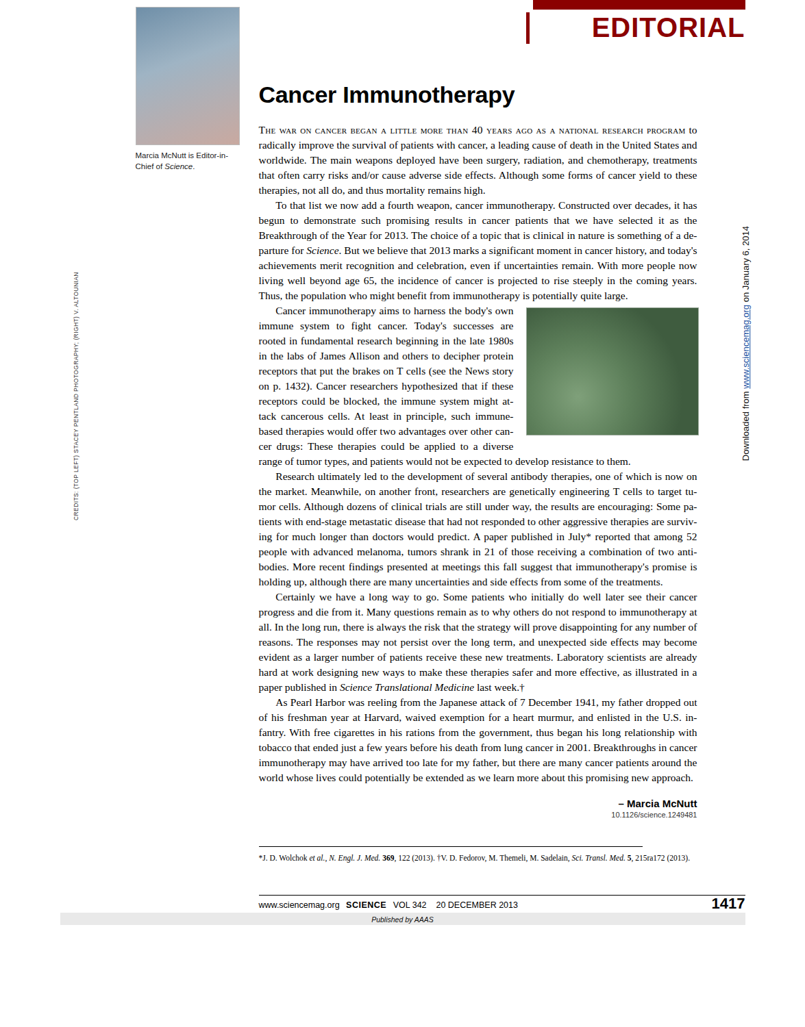EDITORIAL
Marcia McNutt is Editor-in-Chief of Science.
CREDITS: (TOP LEFT) STACEY PENTLAND PHOTOGRAPHY; (RIGHT) V. ALTOUNIAN
Downloaded from www.sciencemag.org on January 6, 2014
Cancer Immunotherapy
The war on cancer began a little more than 40 years ago as a national research program to radically improve the survival of patients with cancer, a leading cause of death in the United States and worldwide. The main weapons deployed have been surgery, radiation, and chemotherapy, treatments that often carry risks and/or cause adverse side effects. Although some forms of cancer yield to these therapies, not all do, and thus mortality remains high.
To that list we now add a fourth weapon, cancer immunotherapy. Constructed over decades, it has begun to demonstrate such promising results in cancer patients that we have selected it as the Breakthrough of the Year for 2013. The choice of a topic that is clinical in nature is something of a departure for Science. But we believe that 2013 marks a significant moment in cancer history, and today's achievements merit recognition and celebration, even if uncertainties remain. With more people now living well beyond age 65, the incidence of cancer is projected to rise steeply in the coming years. Thus, the population who might benefit from immunotherapy is potentially quite large.
Cancer immunotherapy aims to harness the body's own immune system to fight cancer. Today's successes are rooted in fundamental research beginning in the late 1980s in the labs of James Allison and others to decipher protein receptors that put the brakes on T cells (see the News story on p. 1432). Cancer researchers hypothesized that if these receptors could be blocked, the immune system might attack cancerous cells. At least in principle, such immune-based therapies would offer two advantages over other cancer drugs: These therapies could be applied to a diverse range of tumor types, and patients would not be expected to develop resistance to them.
Research ultimately led to the development of several antibody therapies, one of which is now on the market. Meanwhile, on another front, researchers are genetically engineering T cells to target tumor cells. Although dozens of clinical trials are still under way, the results are encouraging: Some patients with end-stage metastatic disease that had not responded to other aggressive therapies are surviving for much longer than doctors would predict. A paper published in July* reported that among 52 people with advanced melanoma, tumors shrank in 21 of those receiving a combination of two antibodies. More recent findings presented at meetings this fall suggest that immunotherapy's promise is holding up, although there are many uncertainties and side effects from some of the treatments.
Certainly we have a long way to go. Some patients who initially do well later see their cancer progress and die from it. Many questions remain as to why others do not respond to immunotherapy at all. In the long run, there is always the risk that the strategy will prove disappointing for any number of reasons. The responses may not persist over the long term, and unexpected side effects may become evident as a larger number of patients receive these new treatments. Laboratory scientists are already hard at work designing new ways to make these therapies safer and more effective, as illustrated in a paper published in Science Translational Medicine last week.†
As Pearl Harbor was reeling from the Japanese attack of 7 December 1941, my father dropped out of his freshman year at Harvard, waived exemption for a heart murmur, and enlisted in the U.S. infantry. With free cigarettes in his rations from the government, thus began his long relationship with tobacco that ended just a few years before his death from lung cancer in 2001. Breakthroughs in cancer immunotherapy may have arrived too late for my father, but there are many cancer patients around the world whose lives could potentially be extended as we learn more about this promising new approach.
– Marcia McNutt
10.1126/science.1249481
*J. D. Wolchok et al., N. Engl. J. Med. 369, 122 (2013). †V. D. Fedorov, M. Themeli, M. Sadelain, Sci. Transl. Med. 5, 215ra172 (2013).
www.sciencemag.org SCIENCE VOL 342 20 DECEMBER 2013
1417
Published by AAAS